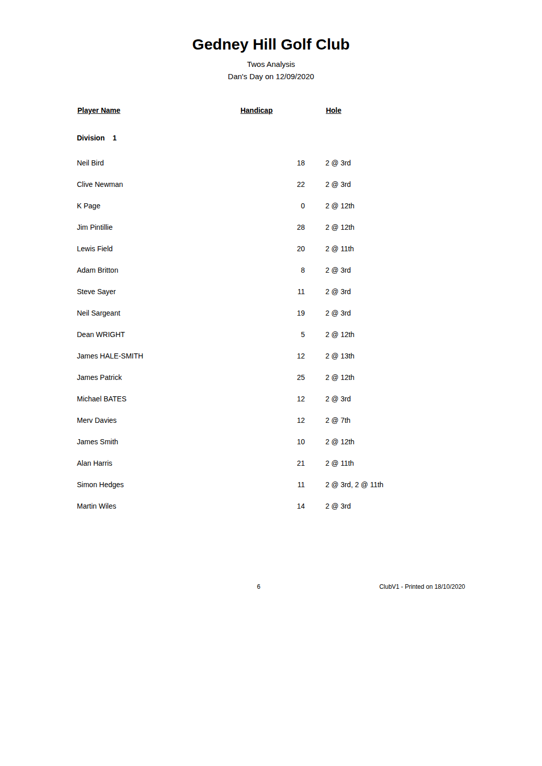Gedney Hill Golf Club
Twos Analysis
Dan's Day on 12/09/2020
| Player Name | Handicap | Hole |
| --- | --- | --- |
| Division 1 |
| Neil Bird | 18 | 2 @ 3rd |
| Clive Newman | 22 | 2 @ 3rd |
| K Page | 0 | 2 @ 12th |
| Jim Pintillie | 28 | 2 @ 12th |
| Lewis Field | 20 | 2 @ 11th |
| Adam Britton | 8 | 2 @ 3rd |
| Steve Sayer | 11 | 2 @ 3rd |
| Neil Sargeant | 19 | 2 @ 3rd |
| Dean WRIGHT | 5 | 2 @ 12th |
| James HALE-SMITH | 12 | 2 @ 13th |
| James Patrick | 25 | 2 @ 12th |
| Michael BATES | 12 | 2 @ 3rd |
| Merv Davies | 12 | 2 @ 7th |
| James Smith | 10 | 2 @ 12th |
| Alan Harris | 21 | 2 @ 11th |
| Simon Hedges | 11 | 2 @ 3rd, 2 @ 11th |
| Martin Wiles | 14 | 2 @ 3rd |
6
ClubV1 - Printed on 18/10/2020